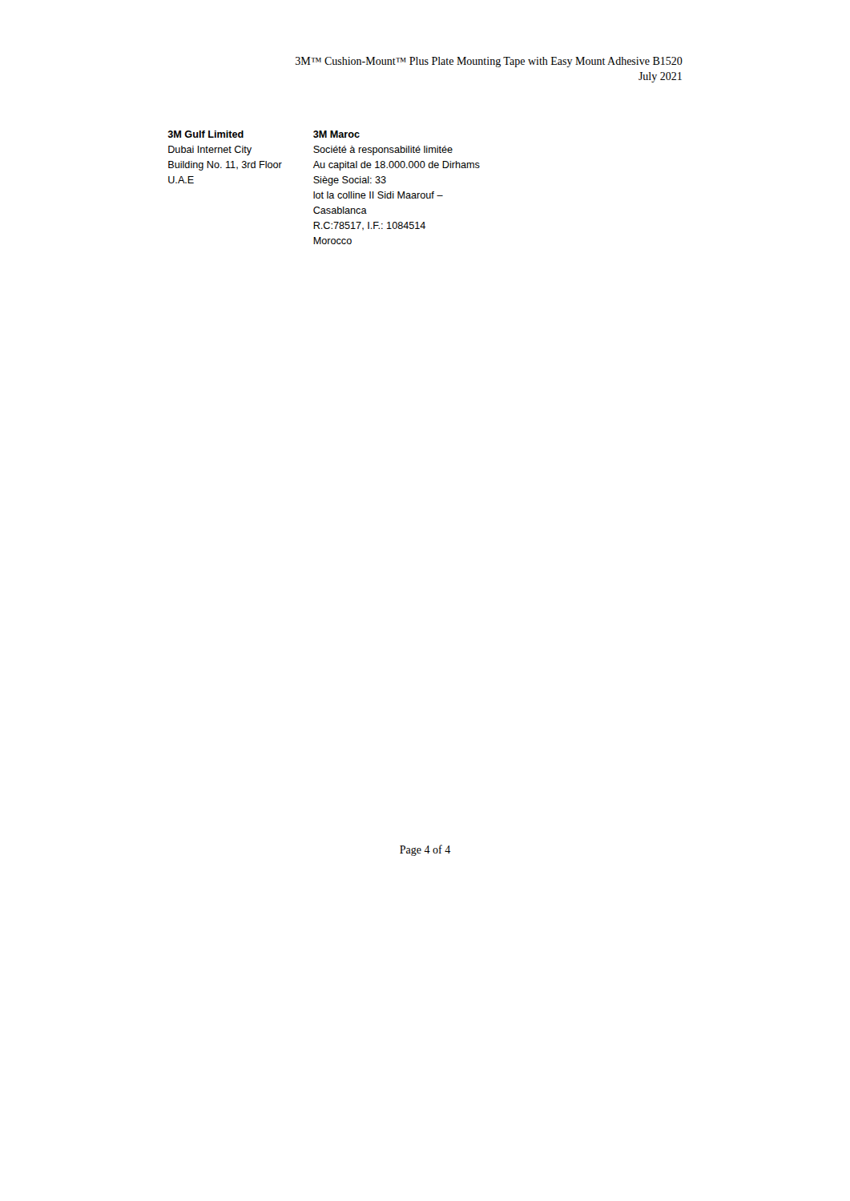3M™ Cushion-Mount™ Plus Plate Mounting Tape with Easy Mount Adhesive B1520
July 2021
3M Gulf Limited
Dubai Internet City
Building No. 11, 3rd Floor
U.A.E
3M Maroc
Société à responsabilité limitée
Au capital de 18.000.000 de Dirhams
Siège Social: 33
lot la colline II Sidi Maarouf –
Casablanca
R.C:78517, I.F.: 1084514
Morocco
Page 4 of 4